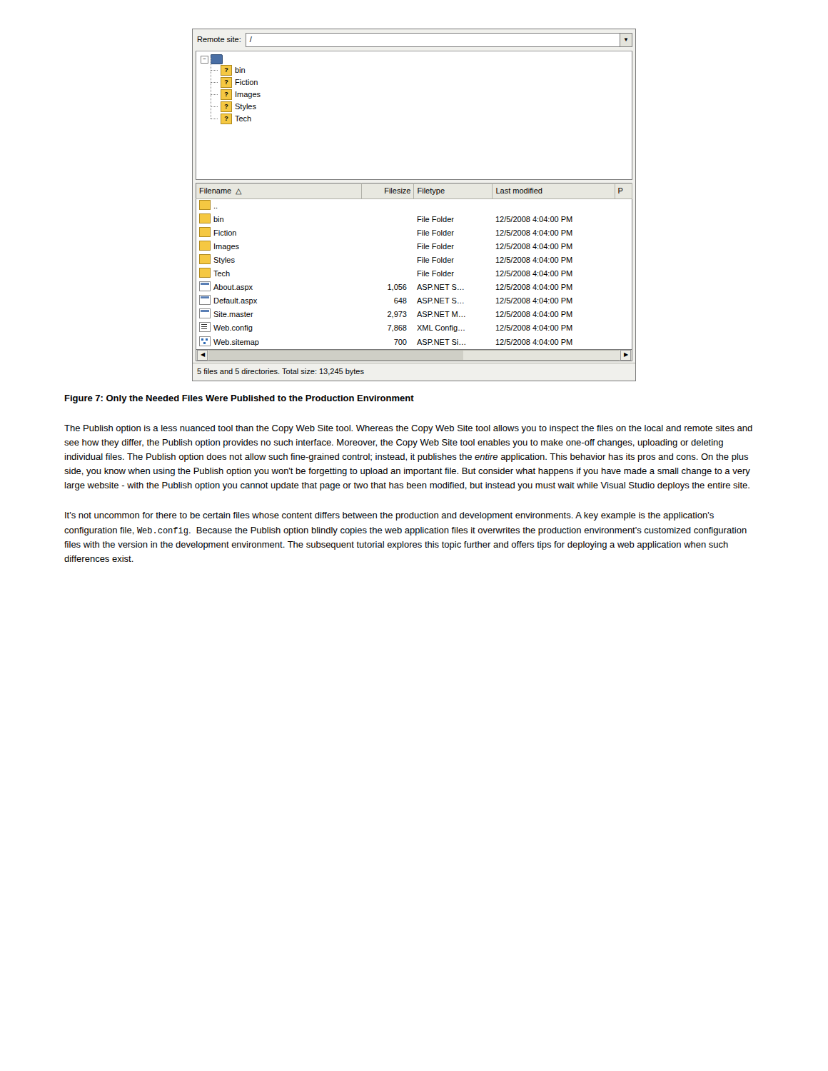Remote site:
/ ▼
−
? bin
? Fiction
? Images
? Styles
? Tech
| Filename △ | Filesize | Filetype | Last modified | P |
| --- | --- | --- | --- | --- |
| .. | | | | |
| bin | | File Folder | 12/5/2008 4:04:00 PM | |
| Fiction | | File Folder | 12/5/2008 4:04:00 PM | |
| Images | | File Folder | 12/5/2008 4:04:00 PM | |
| Styles | | File Folder | 12/5/2008 4:04:00 PM | |
| Tech | | File Folder | 12/5/2008 4:04:00 PM | |
| About.aspx | 1,056 | ASP.NET S… | 12/5/2008 4:04:00 PM | |
| Default.aspx | 648 | ASP.NET S… | 12/5/2008 4:04:00 PM | |
| Site.master | 2,973 | ASP.NET M… | 12/5/2008 4:04:00 PM | |
| Web.config | 7,868 | XML Config… | 12/5/2008 4:04:00 PM | |
| Web.sitemap | 700 | ASP.NET Si… | 12/5/2008 4:04:00 PM | |
◀
▶
5 files and 5 directories. Total size: 13,245 bytes
Figure 7: Only the Needed Files Were Published to the Production Environment
The Publish option is a less nuanced tool than the Copy Web Site tool. Whereas the Copy Web Site tool allows you to inspect the files on the local and remote sites and see how they differ, the Publish option provides no such interface. Moreover, the Copy Web Site tool enables you to make one-off changes, uploading or deleting individual files. The Publish option does not allow such fine-grained control; instead, it publishes the entire application. This behavior has its pros and cons. On the plus side, you know when using the Publish option you won't be forgetting to upload an important file. But consider what happens if you have made a small change to a very large website - with the Publish option you cannot update that page or two that has been modified, but instead you must wait while Visual Studio deploys the entire site.
It's not uncommon for there to be certain files whose content differs between the production and development environments. A key example is the application's configuration file, Web.config. Because the Publish option blindly copies the web application files it overwrites the production environment's customized configuration files with the version in the development environment. The subsequent tutorial explores this topic further and offers tips for deploying a web application when such differences exist.